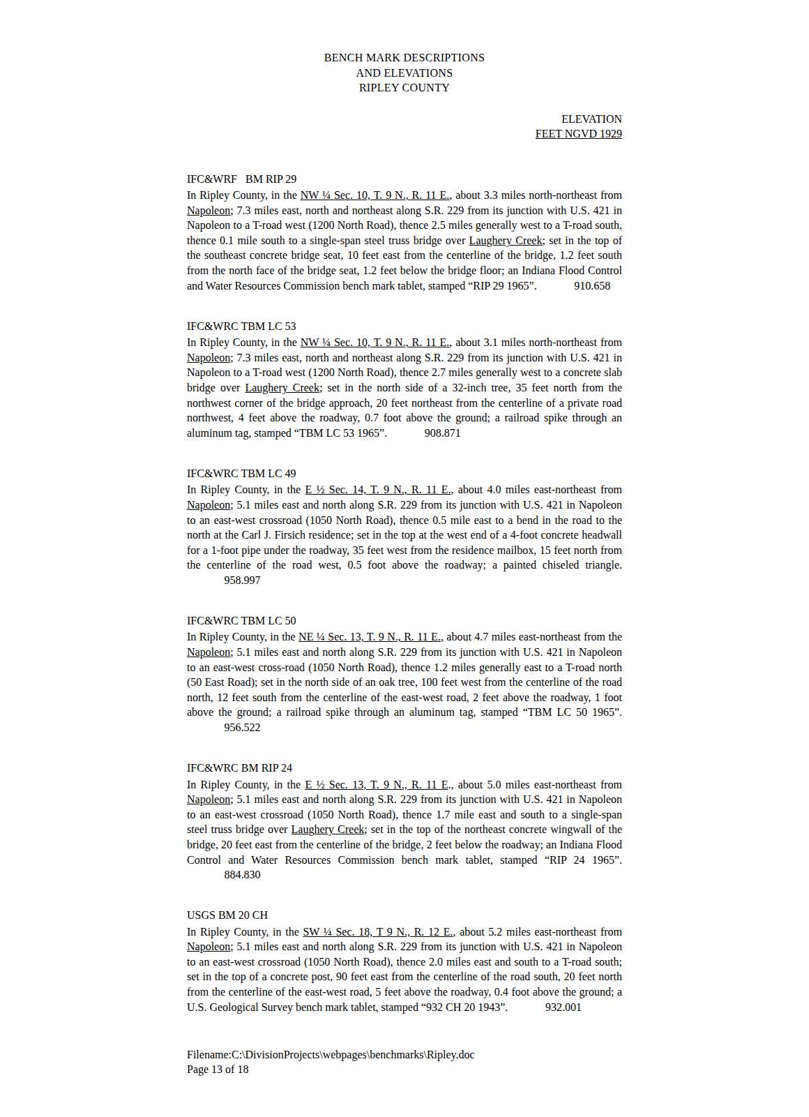BENCH MARK DESCRIPTIONS
AND ELEVATIONS
RIPLEY COUNTY
ELEVATION
FEET NGVD 1929
IFC&WRF BM RIP 29
In Ripley County, in the NW ¼ Sec. 10, T. 9 N., R. 11 E., about 3.3 miles north-northeast from Napoleon; 7.3 miles east, north and northeast along S.R. 229 from its junction with U.S. 421 in Napoleon to a T-road west (1200 North Road), thence 2.5 miles generally west to a T-road south, thence 0.1 mile south to a single-span steel truss bridge over Laughery Creek; set in the top of the southeast concrete bridge seat, 10 feet east from the centerline of the bridge, 1.2 feet south from the north face of the bridge seat, 1.2 feet below the bridge floor; an Indiana Flood Control and Water Resources Commission bench mark tablet, stamped “RIP 29 1965”.910.658
IFC&WRC TBM LC 53
In Ripley County, in the NW ¼ Sec. 10, T. 9 N., R. 11 E., about 3.1 miles north-northeast from Napoleon; 7.3 miles east, north and northeast along S.R. 229 from its junction with U.S. 421 in Napoleon to a T-road west (1200 North Road), thence 2.7 miles generally west to a concrete slab bridge over Laughery Creek; set in the north side of a 32-inch tree, 35 feet north from the northwest corner of the bridge approach, 20 feet northeast from the centerline of a private road northwest, 4 feet above the roadway, 0.7 foot above the ground; a railroad spike through an aluminum tag, stamped “TBM LC 53 1965”.908.871
IFC&WRC TBM LC 49
In Ripley County, in the E ½ Sec. 14, T. 9 N., R. 11 E., about 4.0 miles east-northeast from Napoleon; 5.1 miles east and north along S.R. 229 from its junction with U.S. 421 in Napoleon to an east-west crossroad (1050 North Road), thence 0.5 mile east to a bend in the road to the north at the Carl J. Firsich residence; set in the top at the west end of a 4-foot concrete headwall for a 1-foot pipe under the roadway, 35 feet west from the residence mailbox, 15 feet north from the centerline of the road west, 0.5 foot above the roadway; a painted chiseled triangle.958.997
IFC&WRC TBM LC 50
In Ripley County, in the NE ¼ Sec. 13, T. 9 N., R. 11 E., about 4.7 miles east-northeast from the Napoleon; 5.1 miles east and north along S.R. 229 from its junction with U.S. 421 in Napoleon to an east-west cross-road (1050 North Road), thence 1.2 miles generally east to a T-road north (50 East Road); set in the north side of an oak tree, 100 feet west from the centerline of the road north, 12 feet south from the centerline of the east-west road, 2 feet above the roadway, 1 foot above the ground; a railroad spike through an aluminum tag, stamped “TBM LC 50 1965”.956.522
IFC&WRC BM RIP 24
In Ripley County, in the E ½ Sec. 13, T. 9 N., R. 11 E., about 5.0 miles east-northeast from Napoleon; 5.1 miles east and north along S.R. 229 from its junction with U.S. 421 in Napoleon to an east-west crossroad (1050 North Road), thence 1.7 mile east and south to a single-span steel truss bridge over Laughery Creek; set in the top of the northeast concrete wingwall of the bridge, 20 feet east from the centerline of the bridge, 2 feet below the roadway; an Indiana Flood Control and Water Resources Commission bench mark tablet, stamped “RIP 24 1965”.884.830
USGS BM 20 CH
In Ripley County, in the SW ¼ Sec. 18, T 9 N., R. 12 E., about 5.2 miles east-northeast from Napoleon; 5.1 miles east and north along S.R. 229 from its junction with U.S. 421 in Napoleon to an east-west crossroad (1050 North Road), thence 2.0 miles east and south to a T-road south; set in the top of a concrete post, 90 feet east from the centerline of the road south, 20 feet north from the centerline of the east-west road, 5 feet above the roadway, 0.4 foot above the ground; a U.S. Geological Survey bench mark tablet, stamped “932 CH 20 1943”.932.001
Filename:C:\DivisionProjects\webpages\benchmarks\Ripley.doc
Page 13 of 18